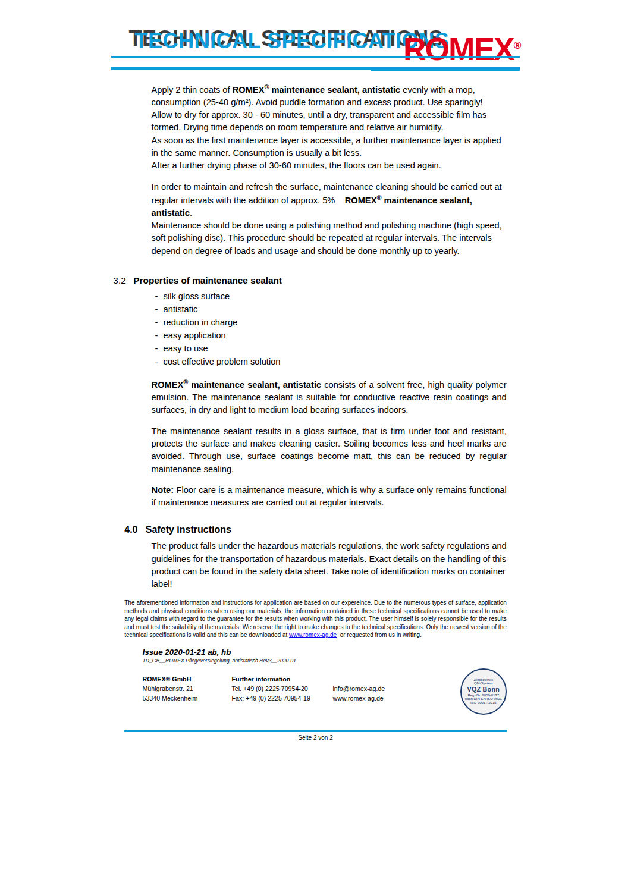TECHNICAL SPECIFICATIONS
TECHNICAL SPECIFICATIONS
ROMEX®
Apply 2 thin coats of ROMEX® maintenance sealant, antistatic evenly with a mop, consumption (25‑40 g/m²). Avoid puddle formation and excess product. Use sparingly!
Allow to dry for approx. 30 - 60 minutes, until a dry, transparent and accessible film has formed. Drying time depends on room temperature and relative air humidity.
As soon as the first maintenance layer is accessible, a further maintenance layer is applied in the same manner. Consumption is usually a bit less.
After a further drying phase of 30‑60 minutes, the floors can be used again.
In order to maintain and refresh the surface, maintenance cleaning should be carried out at regular intervals with the addition of approx. 5% ROMEX® maintenance sealant, antistatic.
Maintenance should be done using a polishing method and polishing machine (high speed, soft polishing disc). This procedure should be repeated at regular intervals. The intervals depend on degree of loads and usage and should be done monthly up to yearly.
3.2 Properties of maintenance sealant
silk gloss surface
antistatic
reduction in charge
easy application
easy to use
cost effective problem solution
ROMEX® maintenance sealant, antistatic consists of a solvent free, high quality polymer emulsion. The maintenance sealant is suitable for conductive reactive resin coatings and surfaces, in dry and light to medium load bearing surfaces indoors.
The maintenance sealant results in a gloss surface, that is firm under foot and resistant, protects the surface and makes cleaning easier. Soiling becomes less and heel marks are avoided. Through use, surface coatings become matt, this can be reduced by regular maintenance sealing.
Note: Floor care is a maintenance measure, which is why a surface only remains functional if maintenance measures are carried out at regular intervals.
4.0 Safety instructions
The product falls under the hazardous materials regulations, the work safety regulations and guidelines for the transportation of hazardous materials. Exact details on the handling of this product can be found in the safety data sheet. Take note of identification marks on container label!
The aforementioned information and instructions for application are based on our expereince. Due to the numerous types of surface, application methods and physical conditions when using our materials, the information contained in these technical specifications cannot be used to make any legal claims with regard to the guarantee for the results when working with this product. The user himself is solely responsible for the results and must test the suitability of the materials. We reserve the right to make changes to the technical specifications. Only the newest version of the technical specifications is valid and this can be downloaded at www.romex-ag.de or requested from us in writing.
Issue 2020-01-21 ab, hb
TD_GB__ROMEX Pflegeversiegelung, antistatisch Rev3__2020-01
ROMEX® GmbH
Mühlgrabenstr. 21
53340 Meckenheim
Further information
Tel. +49 (0) 2225 70954-20
Fax: +49 (0) 2225 70954-19
info@romex-ag.de
www.romex-ag.de
Zertifiziertes
QM-System
VQZ Bonn
Reg.-Nr. 2009-0137
nach DIN EN ISO 9001
ISO 9001 : 2015
Seite 2 von 2